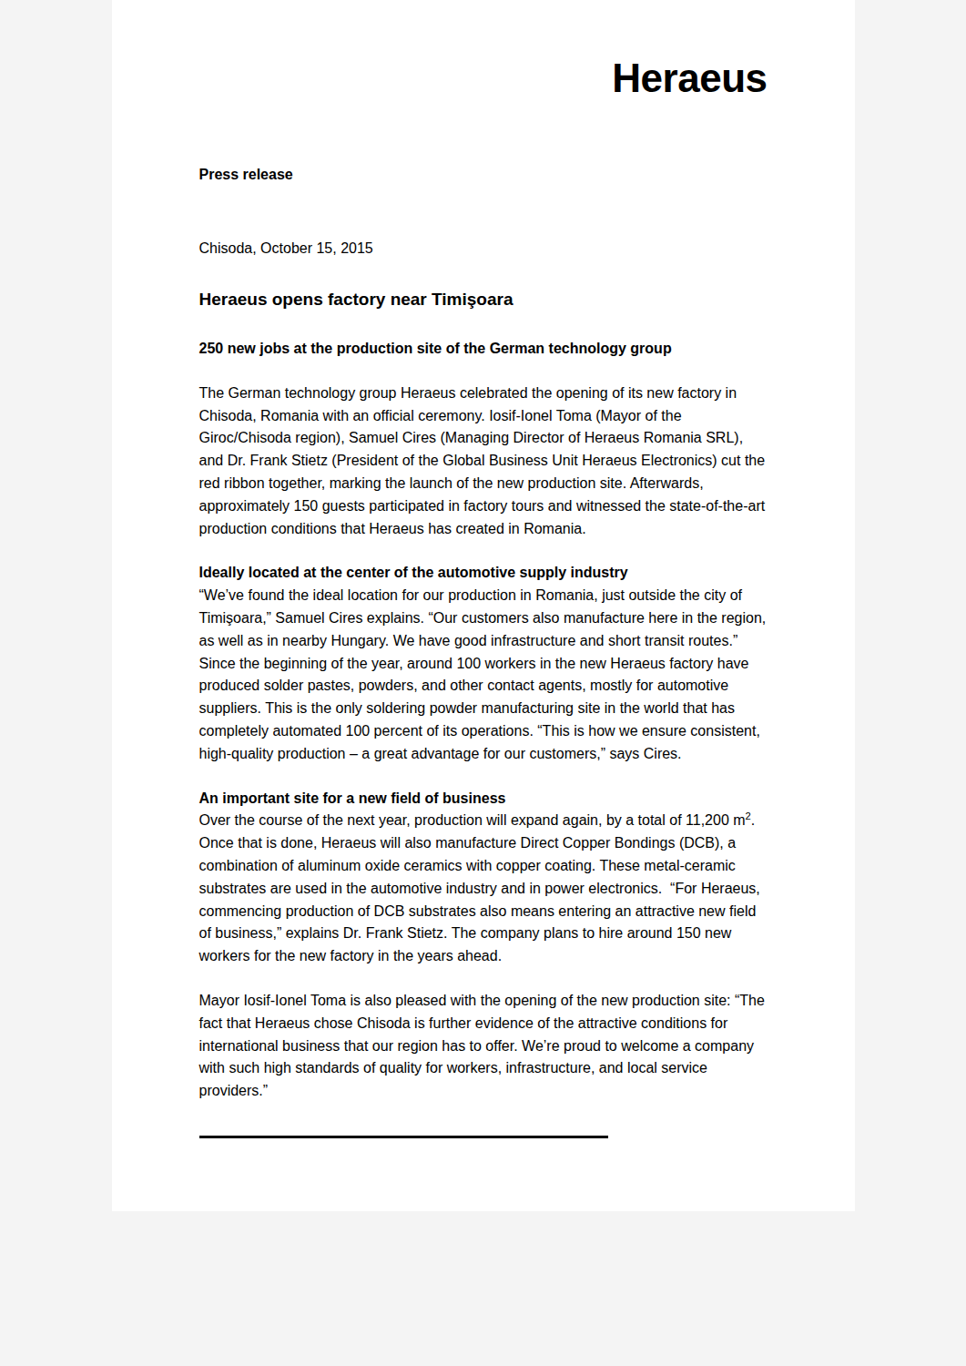Heraeus
Press release
Chisoda, October 15, 2015
Heraeus opens factory near Timişoara
250 new jobs at the production site of the German technology group
The German technology group Heraeus celebrated the opening of its new factory in Chisoda, Romania with an official ceremony. Iosif-Ionel Toma (Mayor of the Giroc/Chisoda region), Samuel Cires (Managing Director of Heraeus Romania SRL), and Dr. Frank Stietz (President of the Global Business Unit Heraeus Electronics) cut the red ribbon together, marking the launch of the new production site. Afterwards, approximately 150 guests participated in factory tours and witnessed the state-of-the-art production conditions that Heraeus has created in Romania.
Ideally located at the center of the automotive supply industry
“We’ve found the ideal location for our production in Romania, just outside the city of Timişoara,” Samuel Cires explains. “Our customers also manufacture here in the region, as well as in nearby Hungary. We have good infrastructure and short transit routes.” Since the beginning of the year, around 100 workers in the new Heraeus factory have produced solder pastes, powders, and other contact agents, mostly for automotive suppliers. This is the only soldering powder manufacturing site in the world that has completely automated 100 percent of its operations. “This is how we ensure consistent, high-quality production – a great advantage for our customers,” says Cires.
An important site for a new field of business
Over the course of the next year, production will expand again, by a total of 11,200 m2. Once that is done, Heraeus will also manufacture Direct Copper Bondings (DCB), a combination of aluminum oxide ceramics with copper coating. These metal-ceramic substrates are used in the automotive industry and in power electronics. “For Heraeus, commencing production of DCB substrates also means entering an attractive new field of business,” explains Dr. Frank Stietz. The company plans to hire around 150 new workers for the new factory in the years ahead.
Mayor Iosif-Ionel Toma is also pleased with the opening of the new production site: “The fact that Heraeus chose Chisoda is further evidence of the attractive conditions for international business that our region has to offer. We’re proud to welcome a company with such high standards of quality for workers, infrastructure, and local service providers.”